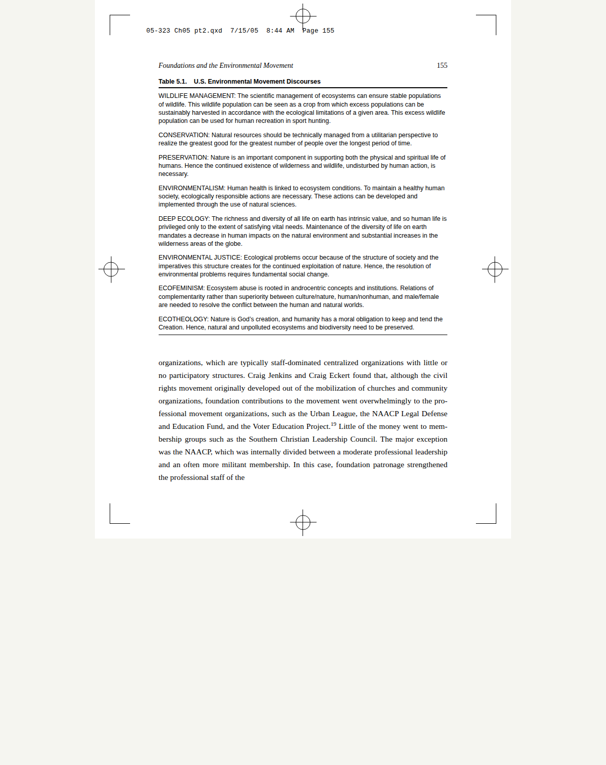05-323 Ch05 pt2.qxd 7/15/05 8:44 AM Page 155
Foundations and the Environmental Movement 155
Table 5.1. U.S. Environmental Movement Discourses
| WILDLIFE MANAGEMENT: The scientific management of ecosystems can ensure stable populations of wildlife. This wildlife population can be seen as a crop from which excess populations can be sustainably harvested in accordance with the ecological limitations of a given area. This excess wildlife population can be used for human recreation in sport hunting. |
| CONSERVATION: Natural resources should be technically managed from a utilitarian perspective to realize the greatest good for the greatest number of people over the longest period of time. |
| PRESERVATION: Nature is an important component in supporting both the physical and spiritual life of humans. Hence the continued existence of wilderness and wildlife, undisturbed by human action, is necessary. |
| ENVIRONMENTALISM: Human health is linked to ecosystem conditions. To maintain a healthy human society, ecologically responsible actions are necessary. These actions can be developed and implemented through the use of natural sciences. |
| DEEP ECOLOGY: The richness and diversity of all life on earth has intrinsic value, and so human life is privileged only to the extent of satisfying vital needs. Maintenance of the diversity of life on earth mandates a decrease in human impacts on the natural environment and substantial increases in the wilderness areas of the globe. |
| ENVIRONMENTAL JUSTICE: Ecological problems occur because of the structure of society and the imperatives this structure creates for the continued exploitation of nature. Hence, the resolution of environmental problems requires fundamental social change. |
| ECOFEMINISM: Ecosystem abuse is rooted in androcentric concepts and institutions. Relations of complementarity rather than superiority between culture/nature, human/nonhuman, and male/female are needed to resolve the conflict between the human and natural worlds. |
| ECOTHEOLOGY: Nature is God’s creation, and humanity has a moral obligation to keep and tend the Creation. Hence, natural and unpolluted ecosystems and biodiversity need to be preserved. |
organizations, which are typically staff-dominated centralized organizations with little or no participatory structures. Craig Jenkins and Craig Eckert found that, although the civil rights movement originally developed out of the mobilization of churches and community organizations, foundation contributions to the movement went overwhelmingly to the professional movement organizations, such as the Urban League, the NAACP Legal Defense and Education Fund, and the Voter Education Project.19 Little of the money went to membership groups such as the Southern Christian Leadership Council. The major exception was the NAACP, which was internally divided between a moderate professional leadership and an often more militant membership. In this case, foundation patronage strengthened the professional staff of the